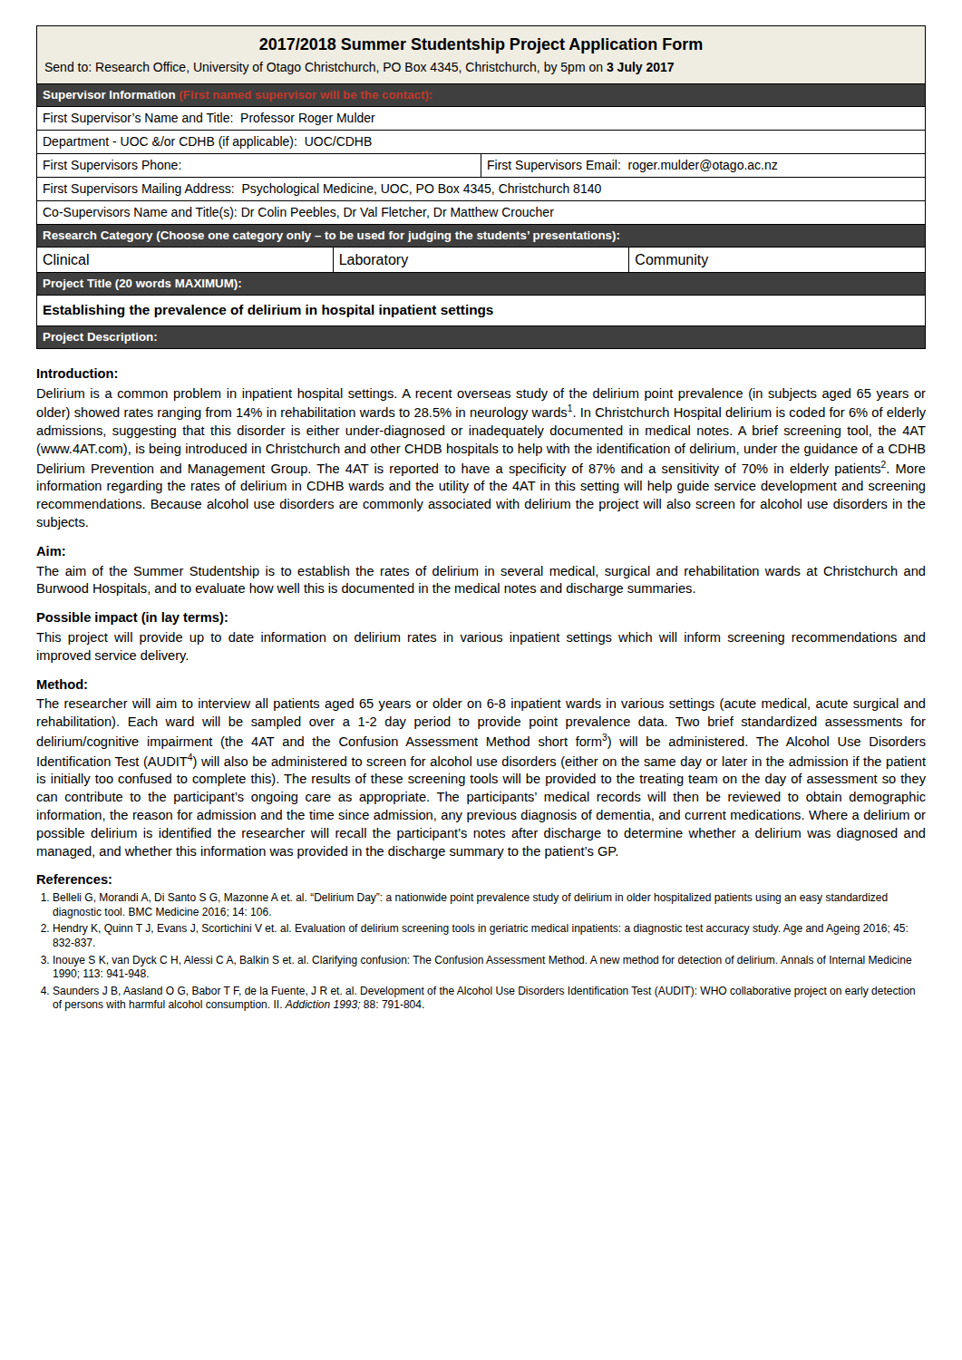2017/2018 Summer Studentship Project Application Form
Send to: Research Office, University of Otago Christchurch, PO Box 4345, Christchurch, by 5pm on 3 July 2017
Supervisor Information (First named supervisor will be the contact):
First Supervisor’s Name and Title: Professor Roger Mulder
Department - UOC &/or CDHB (if applicable): UOC/CDHB
First Supervisors Phone:
First Supervisors Email: roger.mulder@otago.ac.nz
First Supervisors Mailing Address: Psychological Medicine, UOC, PO Box 4345, Christchurch 8140
Co-Supervisors Name and Title(s): Dr Colin Peebles, Dr Val Fletcher, Dr Matthew Croucher
Research Category (Choose one category only – to be used for judging the students’ presentations):
Clinical
Laboratory
Community
Project Title (20 words MAXIMUM):
Establishing the prevalence of delirium in hospital inpatient settings
Project Description:
Introduction:
Delirium is a common problem in inpatient hospital settings. A recent overseas study of the delirium point prevalence (in subjects aged 65 years or older) showed rates ranging from 14% in rehabilitation wards to 28.5% in neurology wards1. In Christchurch Hospital delirium is coded for 6% of elderly admissions, suggesting that this disorder is either under-diagnosed or inadequately documented in medical notes. A brief screening tool, the 4AT (www.4AT.com), is being introduced in Christchurch and other CHDB hospitals to help with the identification of delirium, under the guidance of a CDHB Delirium Prevention and Management Group. The 4AT is reported to have a specificity of 87% and a sensitivity of 70% in elderly patients2. More information regarding the rates of delirium in CDHB wards and the utility of the 4AT in this setting will help guide service development and screening recommendations. Because alcohol use disorders are commonly associated with delirium the project will also screen for alcohol use disorders in the subjects.
Aim:
The aim of the Summer Studentship is to establish the rates of delirium in several medical, surgical and rehabilitation wards at Christchurch and Burwood Hospitals, and to evaluate how well this is documented in the medical notes and discharge summaries.
Possible impact (in lay terms):
This project will provide up to date information on delirium rates in various inpatient settings which will inform screening recommendations and improved service delivery.
Method:
The researcher will aim to interview all patients aged 65 years or older on 6-8 inpatient wards in various settings (acute medical, acute surgical and rehabilitation). Each ward will be sampled over a 1-2 day period to provide point prevalence data. Two brief standardized assessments for delirium/cognitive impairment (the 4AT and the Confusion Assessment Method short form3) will be administered. The Alcohol Use Disorders Identification Test (AUDIT4) will also be administered to screen for alcohol use disorders (either on the same day or later in the admission if the patient is initially too confused to complete this). The results of these screening tools will be provided to the treating team on the day of assessment so they can contribute to the participant’s ongoing care as appropriate. The participants’ medical records will then be reviewed to obtain demographic information, the reason for admission and the time since admission, any previous diagnosis of dementia, and current medications. Where a delirium or possible delirium is identified the researcher will recall the participant’s notes after discharge to determine whether a delirium was diagnosed and managed, and whether this information was provided in the discharge summary to the patient’s GP.
References:
Belleli G, Morandi A, Di Santo S G, Mazonne A et. al. “Delirium Day”: a nationwide point prevalence study of delirium in older hospitalized patients using an easy standardized diagnostic tool. BMC Medicine 2016; 14: 106.
Hendry K, Quinn T J, Evans J, Scortichini V et. al. Evaluation of delirium screening tools in geriatric medical inpatients: a diagnostic test accuracy study. Age and Ageing 2016; 45: 832-837.
Inouye S K, van Dyck C H, Alessi C A, Balkin S et. al. Clarifying confusion: The Confusion Assessment Method. A new method for detection of delirium. Annals of Internal Medicine 1990; 113: 941-948.
Saunders J B, Aasland O G, Babor T F, de la Fuente, J R et. al. Development of the Alcohol Use Disorders Identification Test (AUDIT): WHO collaborative project on early detection of persons with harmful alcohol consumption. II. Addiction 1993; 88: 791-804.